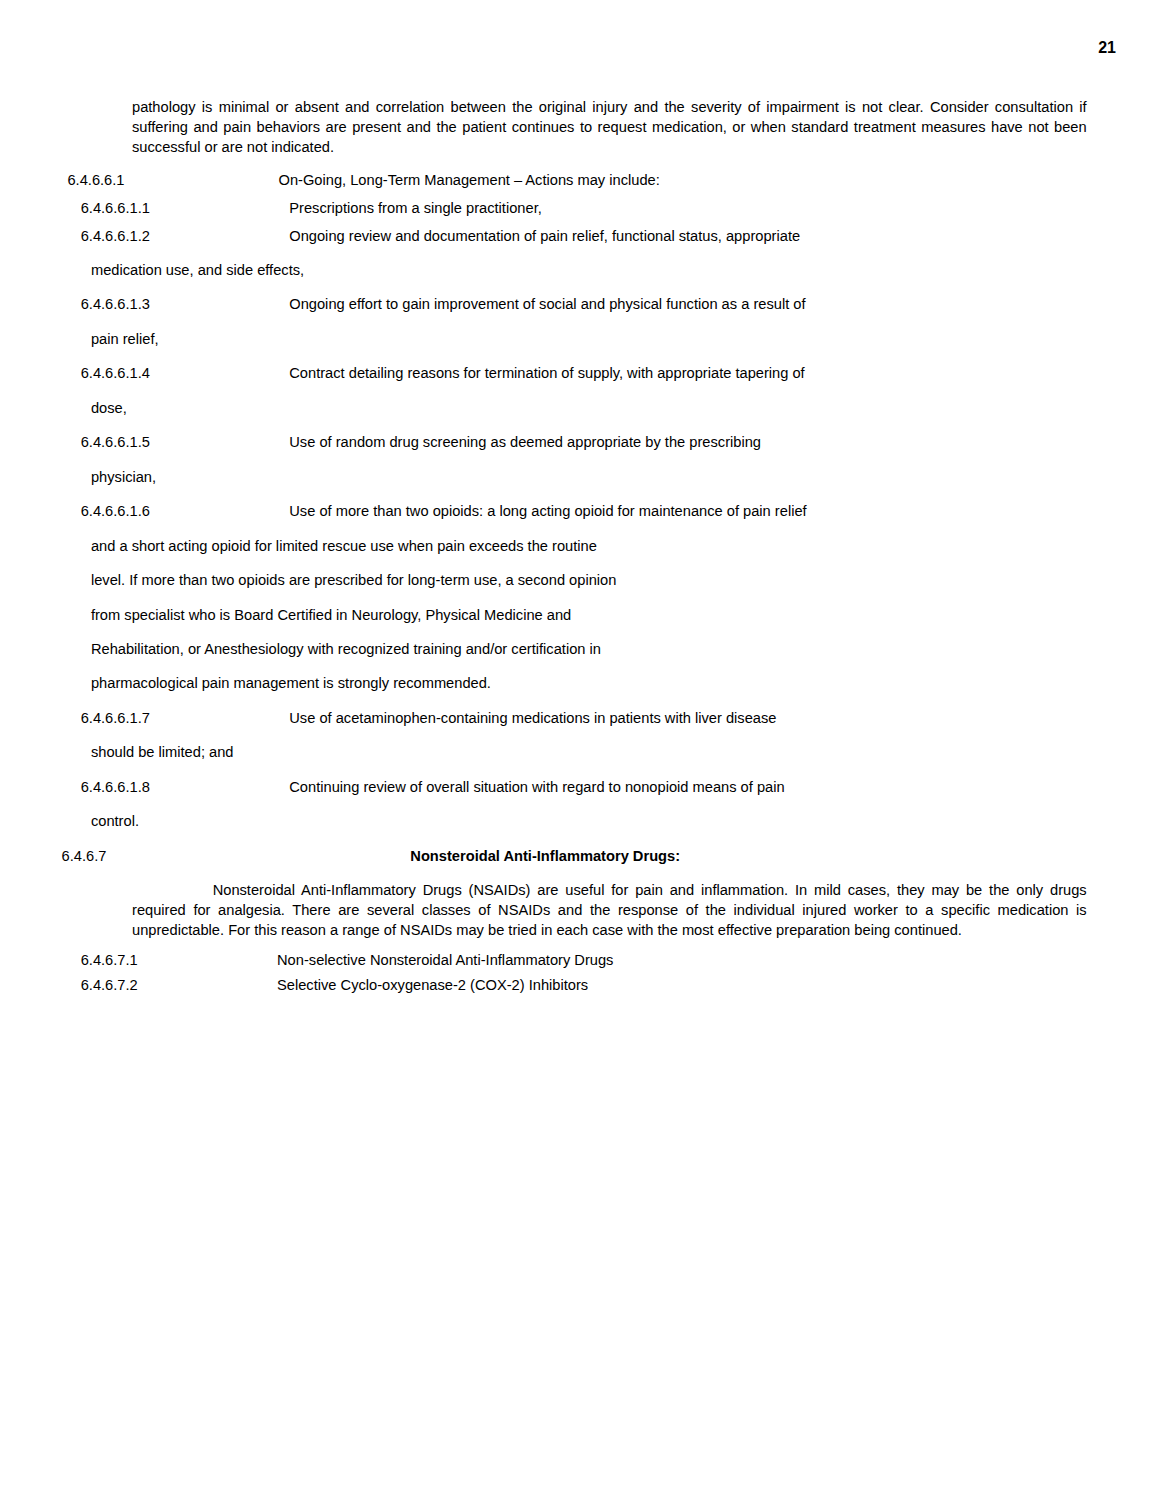21
pathology is minimal or absent and correlation between the original injury and the severity of impairment is not clear. Consider consultation if suffering and pain behaviors are present and the patient continues to request medication, or when standard treatment measures have not been successful or are not indicated.
6.4.6.6.1 On-Going, Long-Term Management – Actions may include:
6.4.6.6.1.1 Prescriptions from a single practitioner,
6.4.6.6.1.2 Ongoing review and documentation of pain relief, functional status, appropriate
medication use, and side effects,
6.4.6.6.1.3 Ongoing effort to gain improvement of social and physical function as a result of
pain relief,
6.4.6.6.1.4 Contract detailing reasons for termination of supply, with appropriate tapering of
dose,
6.4.6.6.1.5 Use of random drug screening as deemed appropriate by the prescribing
physician,
6.4.6.6.1.6 Use of more than two opioids: a long acting opioid for maintenance of pain relief
and a short acting opioid for limited rescue use when pain exceeds the routine
level. If more than two opioids are prescribed for long-term use, a second opinion
from specialist who is Board Certified in Neurology, Physical Medicine and
Rehabilitation, or Anesthesiology with recognized training and/or certification in
pharmacological pain management is strongly recommended.
6.4.6.6.1.7 Use of acetaminophen-containing medications in patients with liver disease
should be limited; and
6.4.6.6.1.8 Continuing review of overall situation with regard to nonopioid means of pain
control.
6.4.6.7 Nonsteroidal Anti-Inflammatory Drugs:
Nonsteroidal Anti-Inflammatory Drugs (NSAIDs) are useful for pain and inflammation. In mild cases, they may be the only drugs required for analgesia. There are several classes of NSAIDs and the response of the individual injured worker to a specific medication is unpredictable. For this reason a range of NSAIDs may be tried in each case with the most effective preparation being continued.
6.4.6.7.1 Non-selective Nonsteroidal Anti-Inflammatory Drugs
6.4.6.7.2 Selective Cyclo-oxygenase-2 (COX-2) Inhibitors